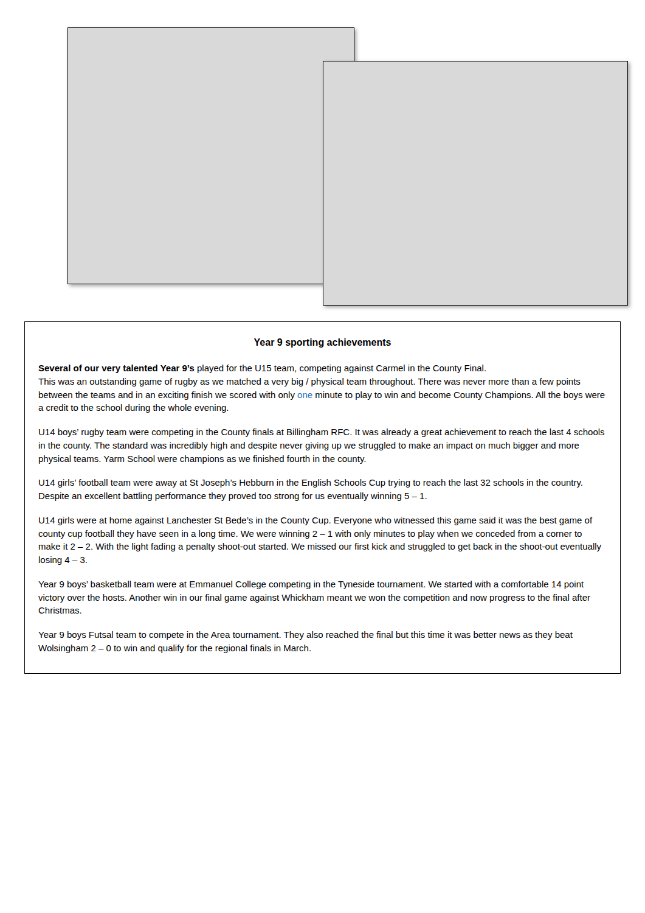Year 9 sporting achievements
Several of our very talented Year 9’s played for the U15 team, competing against Carmel in the County Final.
This was an outstanding game of rugby as we matched a very big / physical team throughout. There was never more than a few points between the teams and in an exciting finish we scored with only one minute to play to win and become County Champions. All the boys were a credit to the school during the whole evening.
U14 boys’ rugby team were competing in the County finals at Billingham RFC. It was already a great achievement to reach the last 4 schools in the county. The standard was incredibly high and despite never giving up we struggled to make an impact on much bigger and more physical teams. Yarm School were champions as we finished fourth in the county.
U14 girls’ football team were away at St Joseph’s Hebburn in the English Schools Cup trying to reach the last 32 schools in the country. Despite an excellent battling performance they proved too strong for us eventually winning 5 – 1.
U14 girls were at home against Lanchester St Bede’s in the County Cup. Everyone who witnessed this game said it was the best game of county cup football they have seen in a long time. We were winning 2 – 1 with only minutes to play when we conceded from a corner to make it 2 – 2. With the light fading a penalty shoot-out started. We missed our first kick and struggled to get back in the shoot-out eventually losing 4 – 3.
Year 9 boys’ basketball team were at Emmanuel College competing in the Tyneside tournament. We started with a comfortable 14 point victory over the hosts. Another win in our final game against Whickham meant we won the competition and now progress to the final after Christmas.
Year 9 boys Futsal team to compete in the Area tournament. They also reached the final but this time it was better news as they beat Wolsingham 2 – 0 to win and qualify for the regional finals in March.